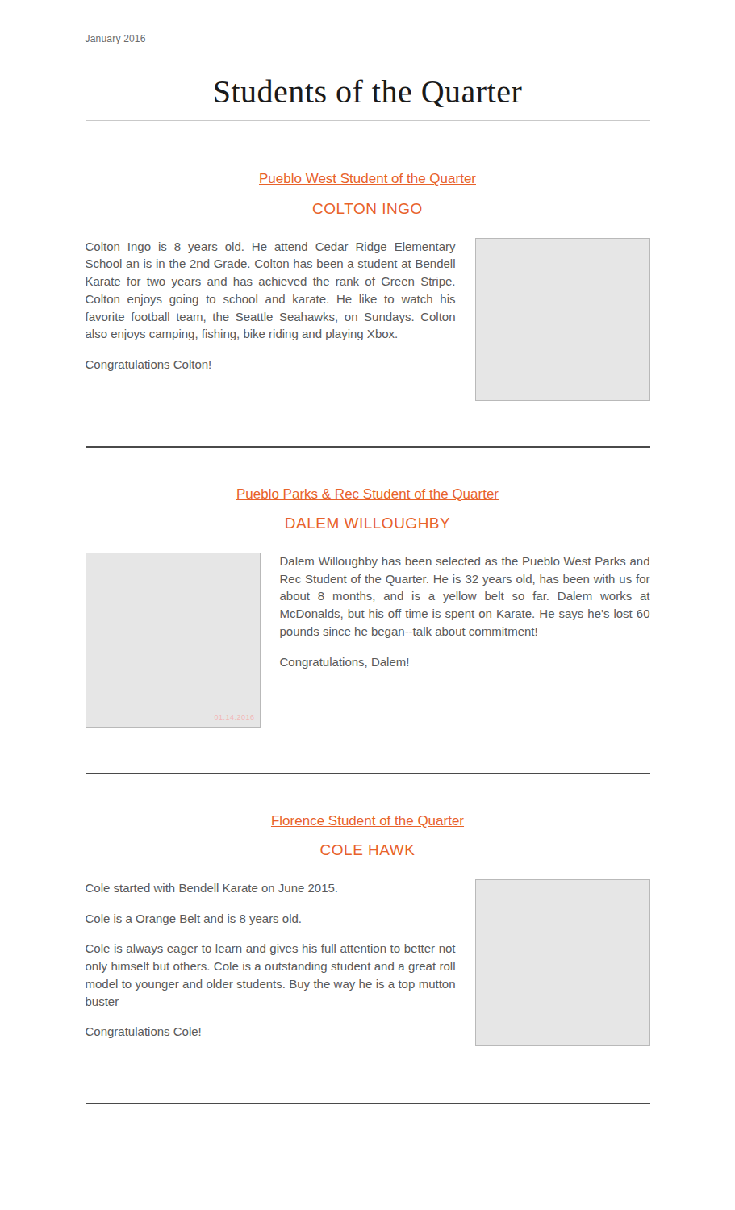January 2016
Students of the Quarter
Pueblo West Student of the Quarter
COLTON INGO
Colton Ingo is 8 years old. He attend Cedar Ridge Elementary School an is in the 2nd Grade. Colton has been a student at Bendell Karate for two years and has achieved the rank of Green Stripe. Colton enjoys going to school and karate. He like to watch his favorite football team, the Seattle Seahawks, on Sundays. Colton also enjoys camping, fishing, bike riding and playing Xbox.
Congratulations Colton!
Pueblo Parks & Rec Student of the Quarter
DALEM WILLOUGHBY
01.14.2016
Dalem Willoughby has been selected as the Pueblo West Parks and Rec Student of the Quarter. He is 32 years old, has been with us for about 8 months, and is a yellow belt so far. Dalem works at McDonalds, but his off time is spent on Karate. He says he's lost 60 pounds since he began--talk about commitment!
Congratulations, Dalem!
Florence Student of the Quarter
COLE HAWK
Cole started with Bendell Karate on June 2015.
Cole is a Orange Belt and is 8 years old.
Cole is always eager to learn and gives his full attention to better not only himself but others. Cole is a outstanding student and a great roll model to younger and older students. Buy the way he is a top mutton buster
Congratulations Cole!